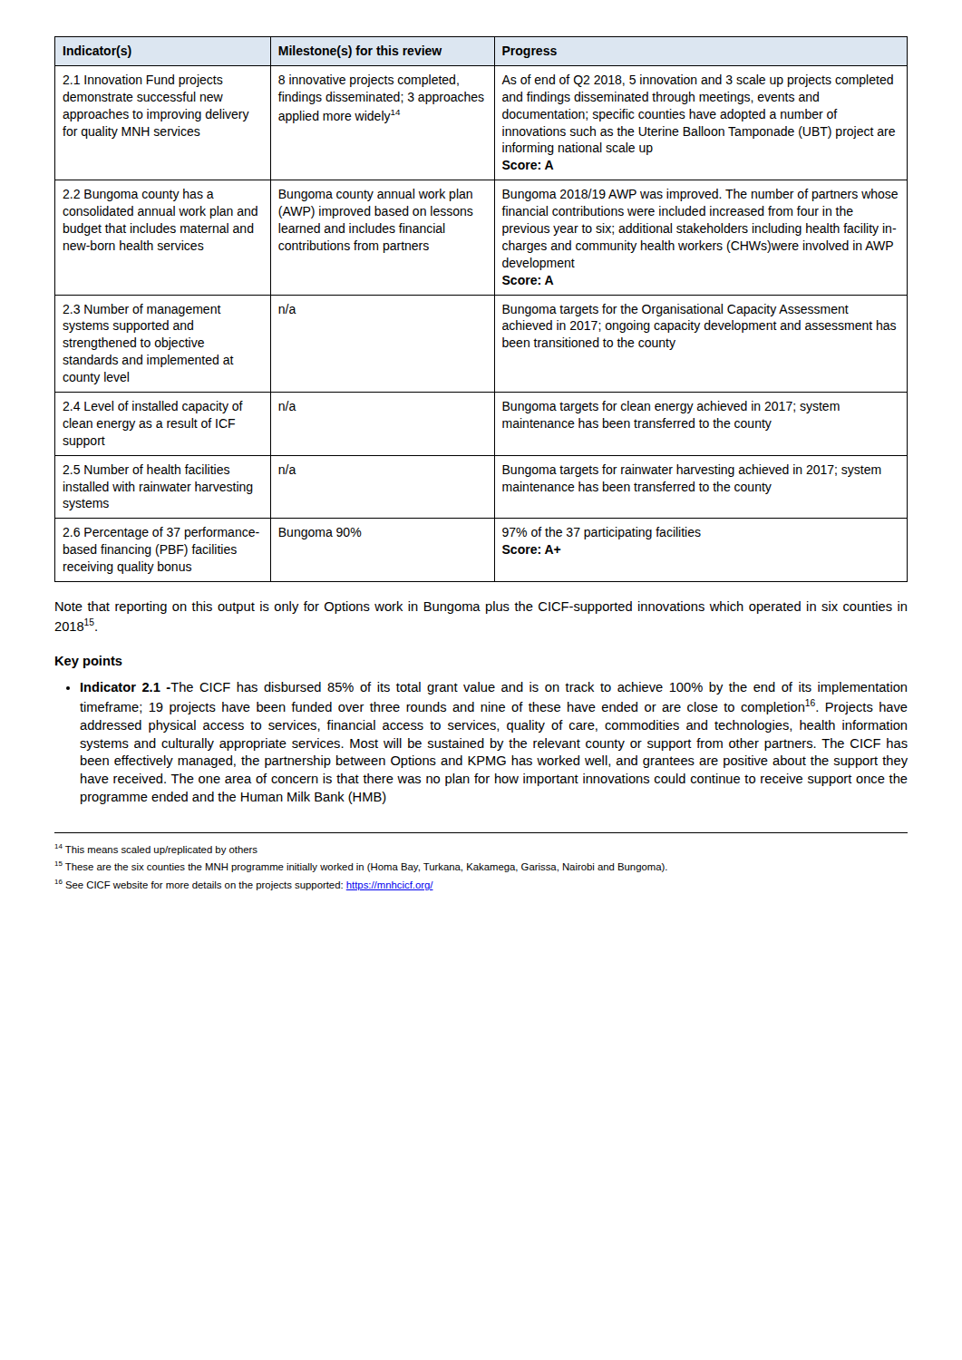| Indicator(s) | Milestone(s) for this review | Progress |
| --- | --- | --- |
| 2.1 Innovation Fund projects demonstrate successful new approaches to improving delivery for quality MNH services | 8 innovative projects completed, findings disseminated; 3 approaches applied more widely 14 | As of end of Q2 2018, 5 innovation and 3 scale up projects completed and findings disseminated through meetings, events and documentation; specific counties have adopted a number of innovations such as the Uterine Balloon Tamponade (UBT) project are informing national scale up Score: A |
| 2.2 Bungoma county has a consolidated annual work plan and budget that includes maternal and new-born health services | Bungoma county annual work plan (AWP) improved based on lessons learned and includes financial contributions from partners | Bungoma 2018/19 AWP was improved. The number of partners whose financial contributions were included increased from four in the previous year to six; additional stakeholders including health facility in-charges and community health workers (CHWs)were involved in AWP development Score: A |
| 2.3 Number of management systems supported and strengthened to objective standards and implemented at county level | n/a | Bungoma targets for the Organisational Capacity Assessment achieved in 2017; ongoing capacity development and assessment has been transitioned to the county |
| 2.4 Level of installed capacity of clean energy as a result of ICF support | n/a | Bungoma targets for clean energy achieved in 2017; system maintenance has been transferred to the county |
| 2.5 Number of health facilities installed with rainwater harvesting systems | n/a | Bungoma targets for rainwater harvesting achieved in 2017; system maintenance has been transferred to the county |
| 2.6 Percentage of 37 performance-based financing (PBF) facilities receiving quality bonus | Bungoma 90% | 97% of the 37 participating facilities Score: A+ |
Note that reporting on this output is only for Options work in Bungoma plus the CICF-supported innovations which operated in six counties in 201815.
Key points
Indicator 2.1 -The CICF has disbursed 85% of its total grant value and is on track to achieve 100% by the end of its implementation timeframe; 19 projects have been funded over three rounds and nine of these have ended or are close to completion16. Projects have addressed physical access to services, financial access to services, quality of care, commodities and technologies, health information systems and culturally appropriate services. Most will be sustained by the relevant county or support from other partners. The CICF has been effectively managed, the partnership between Options and KPMG has worked well, and grantees are positive about the support they have received. The one area of concern is that there was no plan for how important innovations could continue to receive support once the programme ended and the Human Milk Bank (HMB)
14 This means scaled up/replicated by others
15 These are the six counties the MNH programme initially worked in (Homa Bay, Turkana, Kakamega, Garissa, Nairobi and Bungoma).
16 See CICF website for more details on the projects supported: https://mnhcicf.org/